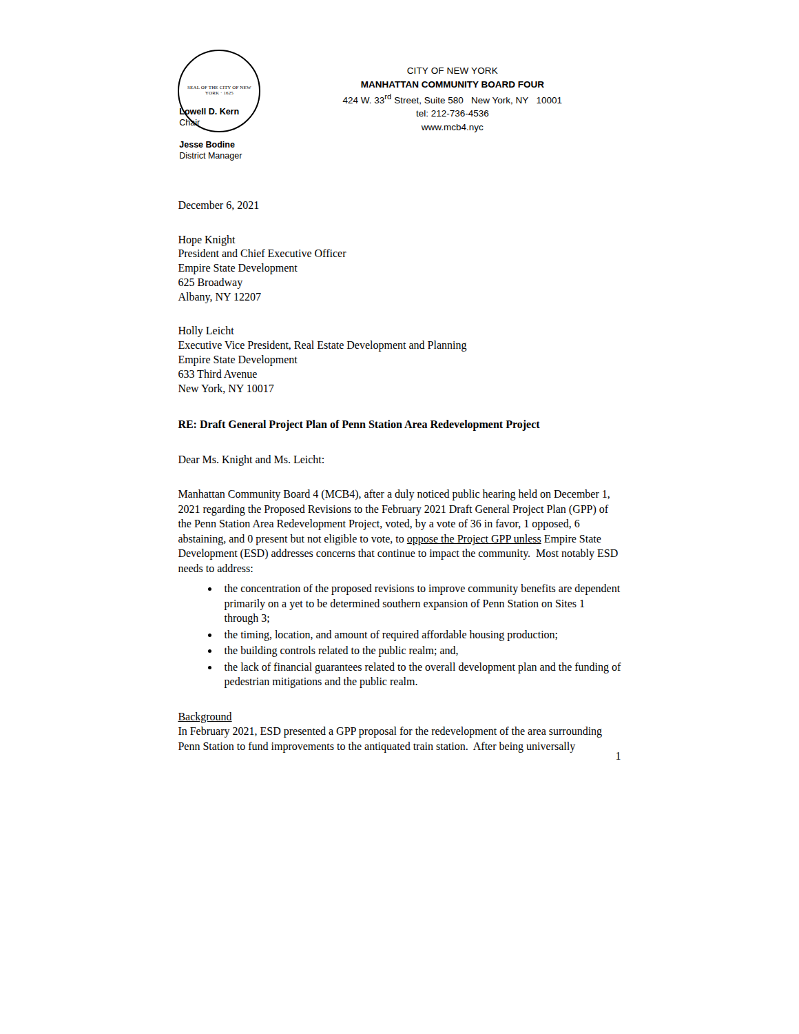SEAL OF THE CITY OF NEW YORK · 1625
CITY OF NEW YORK
MANHATTAN COMMUNITY BOARD FOUR
424 W. 33rd Street, Suite 580 New York, NY 10001
tel: 212-736-4536
www.mcb4.nyc
Lowell D. Kern
Chair
Jesse Bodine
District Manager
December 6, 2021
Hope Knight
President and Chief Executive Officer
Empire State Development
625 Broadway
Albany, NY 12207
Holly Leicht
Executive Vice President, Real Estate Development and Planning
Empire State Development
633 Third Avenue
New York, NY 10017
RE: Draft General Project Plan of Penn Station Area Redevelopment Project
Dear Ms. Knight and Ms. Leicht:
Manhattan Community Board 4 (MCB4), after a duly noticed public hearing held on December 1, 2021 regarding the Proposed Revisions to the February 2021 Draft General Project Plan (GPP) of the Penn Station Area Redevelopment Project, voted, by a vote of 36 in favor, 1 opposed, 6 abstaining, and 0 present but not eligible to vote, to oppose the Project GPP unless Empire State Development (ESD) addresses concerns that continue to impact the community. Most notably ESD needs to address:
the concentration of the proposed revisions to improve community benefits are dependent primarily on a yet to be determined southern expansion of Penn Station on Sites 1 through 3;
the timing, location, and amount of required affordable housing production;
the building controls related to the public realm; and,
the lack of financial guarantees related to the overall development plan and the funding of pedestrian mitigations and the public realm.
Background
In February 2021, ESD presented a GPP proposal for the redevelopment of the area surrounding Penn Station to fund improvements to the antiquated train station. After being universally
1